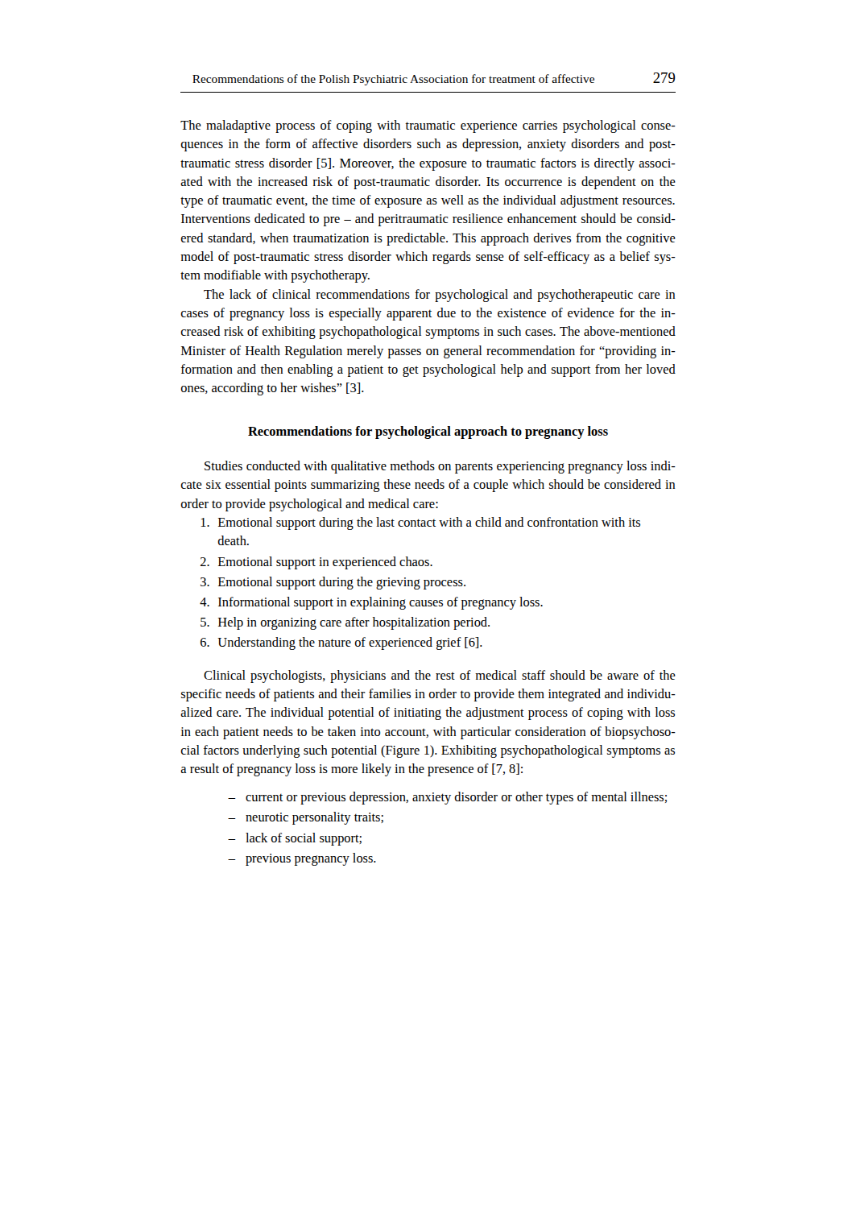Recommendations of the Polish Psychiatric Association for treatment of affective 279
The maladaptive process of coping with traumatic experience carries psychological consequences in the form of affective disorders such as depression, anxiety disorders and post-traumatic stress disorder [5]. Moreover, the exposure to traumatic factors is directly associated with the increased risk of post-traumatic disorder. Its occurrence is dependent on the type of traumatic event, the time of exposure as well as the individual adjustment resources. Interventions dedicated to pre – and peritraumatic resilience enhancement should be considered standard, when traumatization is predictable. This approach derives from the cognitive model of post-traumatic stress disorder which regards sense of self-efficacy as a belief system modifiable with psychotherapy.
The lack of clinical recommendations for psychological and psychotherapeutic care in cases of pregnancy loss is especially apparent due to the existence of evidence for the increased risk of exhibiting psychopathological symptoms in such cases. The above-mentioned Minister of Health Regulation merely passes on general recommendation for “providing information and then enabling a patient to get psychological help and support from her loved ones, according to her wishes” [3].
Recommendations for psychological approach to pregnancy loss
Studies conducted with qualitative methods on parents experiencing pregnancy loss indicate six essential points summarizing these needs of a couple which should be considered in order to provide psychological and medical care:
Emotional support during the last contact with a child and confrontation with its death.
Emotional support in experienced chaos.
Emotional support during the grieving process.
Informational support in explaining causes of pregnancy loss.
Help in organizing care after hospitalization period.
Understanding the nature of experienced grief [6].
Clinical psychologists, physicians and the rest of medical staff should be aware of the specific needs of patients and their families in order to provide them integrated and individualized care. The individual potential of initiating the adjustment process of coping with loss in each patient needs to be taken into account, with particular consideration of biopsychosocial factors underlying such potential (Figure 1). Exhibiting psychopathological symptoms as a result of pregnancy loss is more likely in the presence of [7, 8]:
current or previous depression, anxiety disorder or other types of mental illness;
neurotic personality traits;
lack of social support;
previous pregnancy loss.